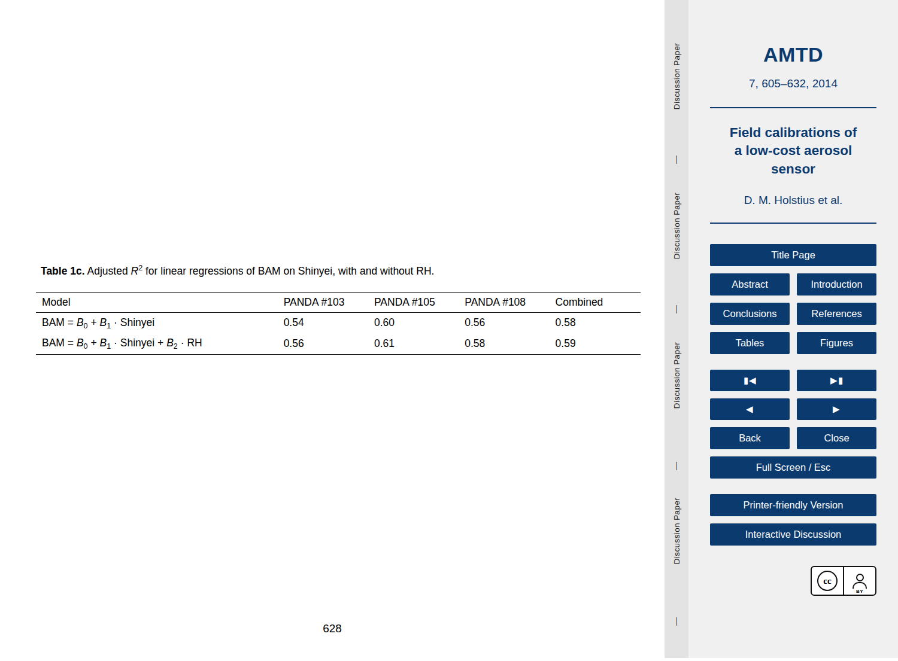Table 1c. Adjusted R 2 for linear regressions of BAM on Shinyei, with and without RH.
| Model | PANDA #103 | PANDA #105 | PANDA #108 | Combined |
| --- | --- | --- | --- | --- |
| BAM = B 0 + B 1 · Shinyei | 0.54 | 0.60 | 0.56 | 0.58 |
| BAM = B 0 + B 1 · Shinyei + B 2 · RH | 0.56 | 0.61 | 0.58 | 0.59 |
628
Discussion Paper
|
Discussion Paper
|
Discussion Paper
|
Discussion Paper
|
AMTD
7, 605–632, 2014
Field calibrations of
a low-cost aerosol
sensor
D. M. Holstius et al.
Title Page
Abstract
Introduction
Conclusions
References
Tables
Figures
▮◀
▶▮
◀
▶
Back
Close
Full Screen / Esc
Printer-friendly Version
Interactive Discussion
cc
BY